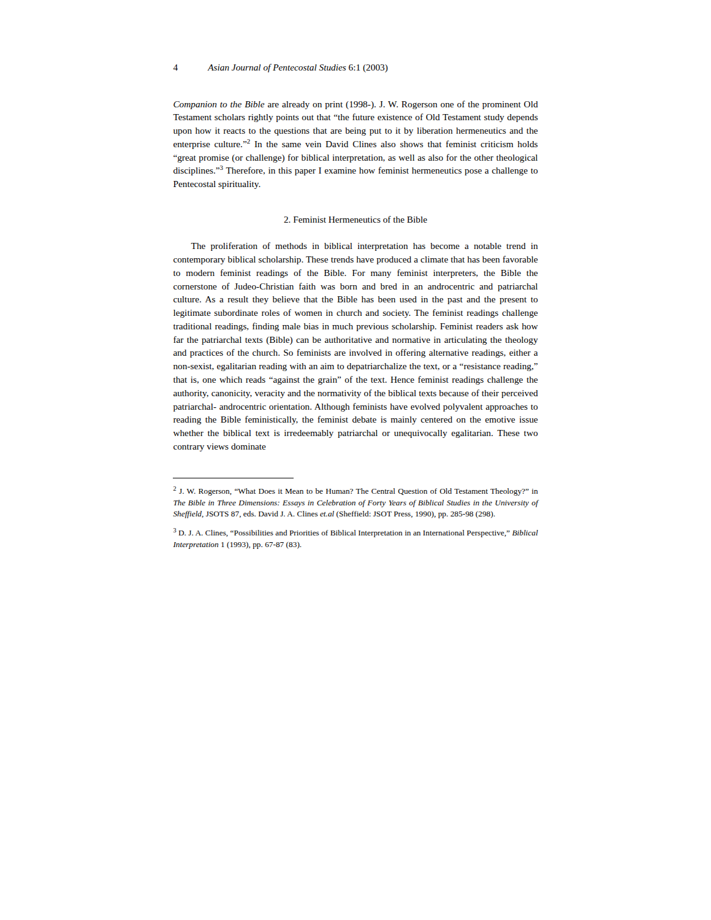4 Asian Journal of Pentecostal Studies 6:1 (2003)
Companion to the Bible are already on print (1998-). J. W. Rogerson one of the prominent Old Testament scholars rightly points out that “the future existence of Old Testament study depends upon how it reacts to the questions that are being put to it by liberation hermeneutics and the enterprise culture.”2 In the same vein David Clines also shows that feminist criticism holds “great promise (or challenge) for biblical interpretation, as well as also for the other theological disciplines.”3 Therefore, in this paper I examine how feminist hermeneutics pose a challenge to Pentecostal spirituality.
2. Feminist Hermeneutics of the Bible
The proliferation of methods in biblical interpretation has become a notable trend in contemporary biblical scholarship. These trends have produced a climate that has been favorable to modern feminist readings of the Bible. For many feminist interpreters, the Bible the cornerstone of Judeo-Christian faith was born and bred in an androcentric and patriarchal culture. As a result they believe that the Bible has been used in the past and the present to legitimate subordinate roles of women in church and society. The feminist readings challenge traditional readings, finding male bias in much previous scholarship. Feminist readers ask how far the patriarchal texts (Bible) can be authoritative and normative in articulating the theology and practices of the church. So feminists are involved in offering alternative readings, either a non-sexist, egalitarian reading with an aim to depatriarchalize the text, or a “resistance reading,” that is, one which reads “against the grain” of the text. Hence feminist readings challenge the authority, canonicity, veracity and the normativity of the biblical texts because of their perceived patriarchal- androcentric orientation. Although feminists have evolved polyvalent approaches to reading the Bible feministically, the feminist debate is mainly centered on the emotive issue whether the biblical text is irredeemably patriarchal or unequivocally egalitarian. These two contrary views dominate
2 J. W. Rogerson, “What Does it Mean to be Human? The Central Question of Old Testament Theology?” in The Bible in Three Dimensions: Essays in Celebration of Forty Years of Biblical Studies in the University of Sheffield, JSOTS 87, eds. David J. A. Clines et.al (Sheffield: JSOT Press, 1990), pp. 285-98 (298).
3 D. J. A. Clines, “Possibilities and Priorities of Biblical Interpretation in an International Perspective,” Biblical Interpretation 1 (1993), pp. 67-87 (83).